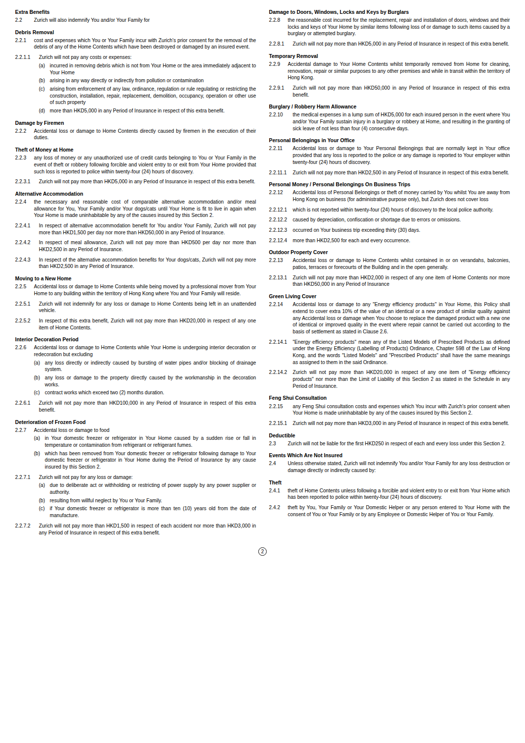Extra Benefits
2.2
Zurich will also indemnify You and/or Your Family for
Debris Removal
2.2.1
cost and expenses which You or Your Family incur with Zurich's prior consent for the removal of the debris of any of the Home Contents which have been destroyed or damaged by an insured event.
2.2.1.1
Zurich will not pay any costs or expenses:
(a)
incurred in removing debris which is not from Your Home or the area immediately adjacent to Your Home
(b)
arising in any way directly or indirectly from pollution or contamination
(c)
arising from enforcement of any law, ordinance, regulation or rule regulating or restricting the construction, installation, repair, replacement, demolition, occupancy, operation or other use of such property
(d)
more than HKD5,000 in any Period of Insurance in respect of this extra benefit.
Damage by Firemen
2.2.2
Accidental loss or damage to Home Contents directly caused by firemen in the execution of their duties.
Theft of Money at Home
2.2.3
any loss of money or any unauthorized use of credit cards belonging to You or Your Family in the event of theft or robbery following forcible and violent entry to or exit from Your Home provided that such loss is reported to police within twenty-four (24) hours of discovery.
2.2.3.1
Zurich will not pay more than HKD5,000 in any Period of Insurance in respect of this extra benefit.
Alternative Accommodation
2.2.4
the necessary and reasonable cost of comparable alternative accommodation and/or meal allowance for You, Your Family and/or Your dogs/cats until Your Home is fit to live in again when Your Home is made uninhabitable by any of the causes insured by this Section 2.
2.2.4.1
In respect of alternative accommodation benefit for You and/or Your Family, Zurich will not pay more than HKD1,500 per day nor more than HKD50,000 in any Period of Insurance.
2.2.4.2
In respect of meal allowance, Zurich will not pay more than HKD500 per day nor more than HKD2,500 in any Period of Insurance.
2.2.4.3
In respect of the alternative accommodation benefits for Your dogs/cats, Zurich will not pay more than HKD2,500 in any Period of Insurance.
Moving to a New Home
2.2.5
Accidental loss or damage to Home Contents while being moved by a professional mover from Your Home to any building within the territory of Hong Kong where You and Your Family will reside.
2.2.5.1
Zurich will not indemnify for any loss or damage to Home Contents being left in an unattended vehicle.
2.2.5.2
In respect of this extra benefit, Zurich will not pay more than HKD20,000 in respect of any one item of Home Contents.
Interior Decoration Period
2.2.6
Accidental loss or damage to Home Contents while Your Home is undergoing interior decoration or redecoration but excluding
(a)
any loss directly or indirectly caused by bursting of water pipes and/or blocking of drainage system.
(b)
any loss or damage to the property directly caused by the workmanship in the decoration works.
(c)
contract works which exceed two (2) months duration.
2.2.6.1
Zurich will not pay more than HKD100,000 in any Period of Insurance in respect of this extra benefit.
Deterioration of Frozen Food
2.2.7
Accidental loss or damage to food
(a)
in Your domestic freezer or refrigerator in Your Home caused by a sudden rise or fall in temperature or contamination from refrigerant or refrigerant fumes.
(b)
which has been removed from Your domestic freezer or refrigerator following damage to Your domestic freezer or refrigerator in Your Home during the Period of Insurance by any cause insured by this Section 2.
2.2.7.1
Zurich will not pay for any loss or damage:
(a)
due to deliberate act or withholding or restricting of power supply by any power supplier or authority.
(b)
resulting from willful neglect by You or Your Family.
(c)
if Your domestic freezer or refrigerator is more than ten (10) years old from the date of manufacture.
2.2.7.2
Zurich will not pay more than HKD1,500 in respect of each accident nor more than HKD3,000 in any Period of Insurance in respect of this extra benefit.
Damage to Doors, Windows, Locks and Keys by Burglars
2.2.8
the reasonable cost incurred for the replacement, repair and installation of doors, windows and their locks and keys of Your Home by similar items following loss of or damage to such items caused by a burglary or attempted burglary.
2.2.8.1
Zurich will not pay more than HKD5,000 in any Period of Insurance in respect of this extra benefit.
Temporary Removal
2.2.9
Accidental damage to Your Home Contents whilst temporarily removed from Home for cleaning, renovation, repair or similar purposes to any other premises and while in transit within the territory of Hong Kong.
2.2.9.1
Zurich will not pay more than HKD50,000 in any Period of Insurance in respect of this extra benefit.
Burglary / Robbery Harm Allowance
2.2.10
the medical expenses in a lump sum of HKD5,000 for each insured person in the event where You and/or Your Family sustain injury in a burglary or robbery at Home, and resulting in the granting of sick leave of not less than four (4) consecutive days.
Personal Belongings in Your Office
2.2.11
Accidental loss or damage to Your Personal Belongings that are normally kept in Your office provided that any loss is reported to the police or any damage is reported to Your employer within twenty-four (24) hours of discovery.
2.2.11.1
Zurich will not pay more than HKD2,500 in any Period of Insurance in respect of this extra benefit.
Personal Money / Personal Belongings On Business Trips
2.2.12
Accidental loss of Personal Belongings or theft of money carried by You whilst You are away from Hong Kong on business (for administrative purpose only), but Zurich does not cover loss
2.2.12.1
which is not reported within twenty-four (24) hours of discovery to the local police authority.
2.2.12.2
caused by depreciation, confiscation or shortage due to errors or omissions.
2.2.12.3
occurred on Your business trip exceeding thirty (30) days.
2.2.12.4
more than HKD2,500 for each and every occurrence.
Outdoor Property Cover
2.2.13
Accidental loss or damage to Home Contents whilst contained in or on verandahs, balconies, patios, terraces or forecourts of the Building and in the open generally.
2.2.13.1
Zurich will not pay more than HKD2,000 in respect of any one item of Home Contents nor more than HKD50,000 in any Period of Insurance
Green Living Cover
2.2.14
Accidental loss or damage to any "Energy efficiency products" in Your Home, this Policy shall extend to cover extra 10% of the value of an identical or a new product of similar quality against any Accidental loss or damage when You choose to replace the damaged product with a new one of identical or improved quality in the event where repair cannot be carried out according to the basis of settlement as stated in Clause 2.6.
2.2.14.1
"Energy efficiency products" mean any of the Listed Models of Prescribed Products as defined under the Energy Efficiency (Labelling of Products) Ordinance, Chapter 598 of the Law of Hong Kong, and the words "Listed Models" and "Prescribed Products" shall have the same meanings as assigned to them in the said Ordinance.
2.2.14.2
Zurich will not pay more than HKD20,000 in respect of any one item of "Energy efficiency products" nor more than the Limit of Liability of this Section 2 as stated in the Schedule in any Period of Insurance.
Feng Shui Consultation
2.2.15
any Feng Shui consultation costs and expenses which You incur with Zurich's prior consent when Your Home is made uninhabitable by any of the causes insured by this Section 2.
2.2.15.1
Zurich will not pay more than HKD3,000 in any Period of Insurance in respect of this extra benefit.
Deductible
2.3
Zurich will not be liable for the first HKD250 in respect of each and every loss under this Section 2.
Events Which Are Not Insured
2.4
Unless otherwise stated, Zurich will not indemnify You and/or Your Family for any loss destruction or damage directly or indirectly caused by:
Theft
2.4.1
theft of Home Contents unless following a forcible and violent entry to or exit from Your Home which has been reported to police within twenty-four (24) hours of discovery.
2.4.2
theft by You, Your Family or Your Domestic Helper or any person entered to Your Home with the consent of You or Your Family or by any Employee or Domestic Helper of You or Your Family.
2